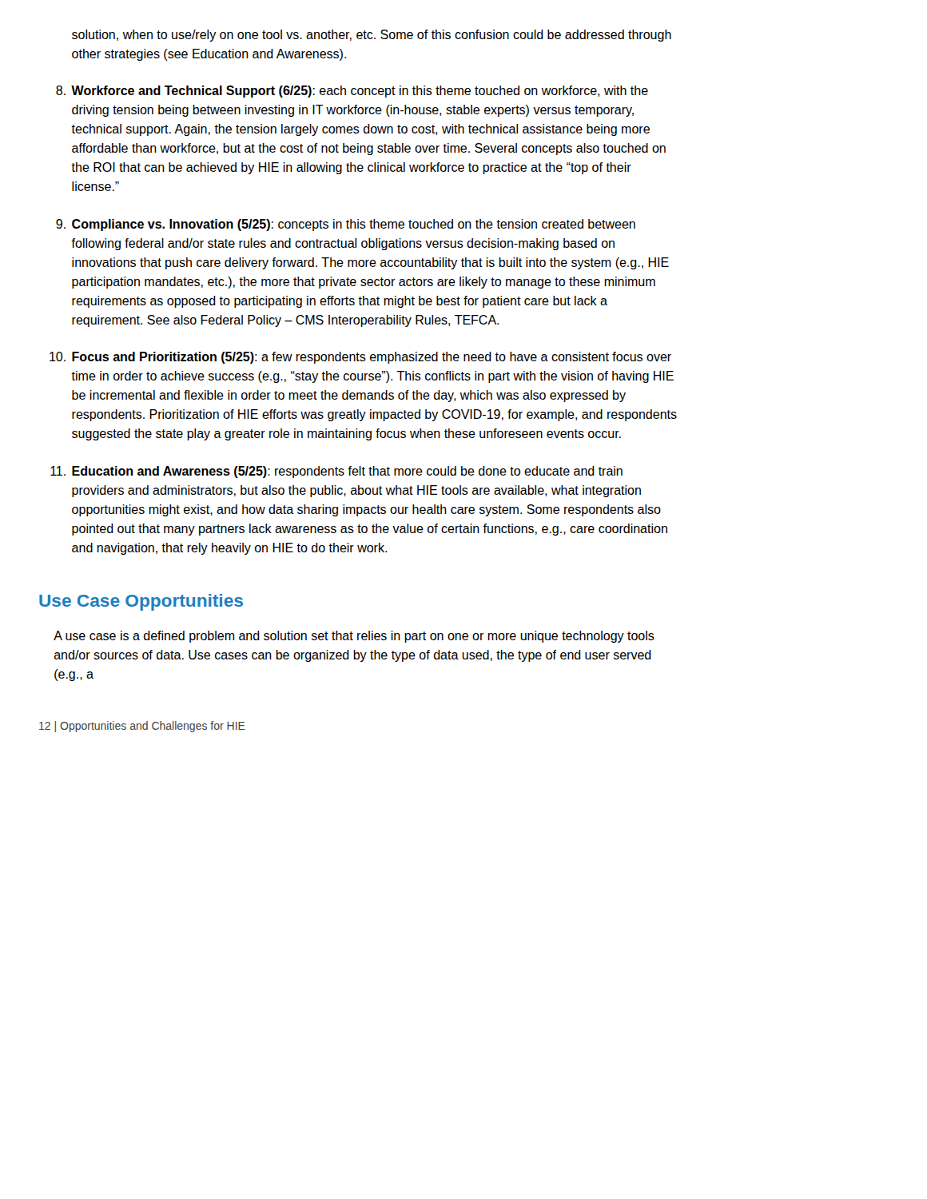solution, when to use/rely on one tool vs. another, etc. Some of this confusion could be addressed through other strategies (see Education and Awareness).
8. Workforce and Technical Support (6/25): each concept in this theme touched on workforce, with the driving tension being between investing in IT workforce (in-house, stable experts) versus temporary, technical support. Again, the tension largely comes down to cost, with technical assistance being more affordable than workforce, but at the cost of not being stable over time. Several concepts also touched on the ROI that can be achieved by HIE in allowing the clinical workforce to practice at the “top of their license.”
9. Compliance vs. Innovation (5/25): concepts in this theme touched on the tension created between following federal and/or state rules and contractual obligations versus decision-making based on innovations that push care delivery forward. The more accountability that is built into the system (e.g., HIE participation mandates, etc.), the more that private sector actors are likely to manage to these minimum requirements as opposed to participating in efforts that might be best for patient care but lack a requirement. See also Federal Policy – CMS Interoperability Rules, TEFCA.
10. Focus and Prioritization (5/25): a few respondents emphasized the need to have a consistent focus over time in order to achieve success (e.g., “stay the course”). This conflicts in part with the vision of having HIE be incremental and flexible in order to meet the demands of the day, which was also expressed by respondents. Prioritization of HIE efforts was greatly impacted by COVID-19, for example, and respondents suggested the state play a greater role in maintaining focus when these unforeseen events occur.
11. Education and Awareness (5/25): respondents felt that more could be done to educate and train providers and administrators, but also the public, about what HIE tools are available, what integration opportunities might exist, and how data sharing impacts our health care system. Some respondents also pointed out that many partners lack awareness as to the value of certain functions, e.g., care coordination and navigation, that rely heavily on HIE to do their work.
Use Case Opportunities
A use case is a defined problem and solution set that relies in part on one or more unique technology tools and/or sources of data. Use cases can be organized by the type of data used, the type of end user served (e.g., a
12 | Opportunities and Challenges for HIE